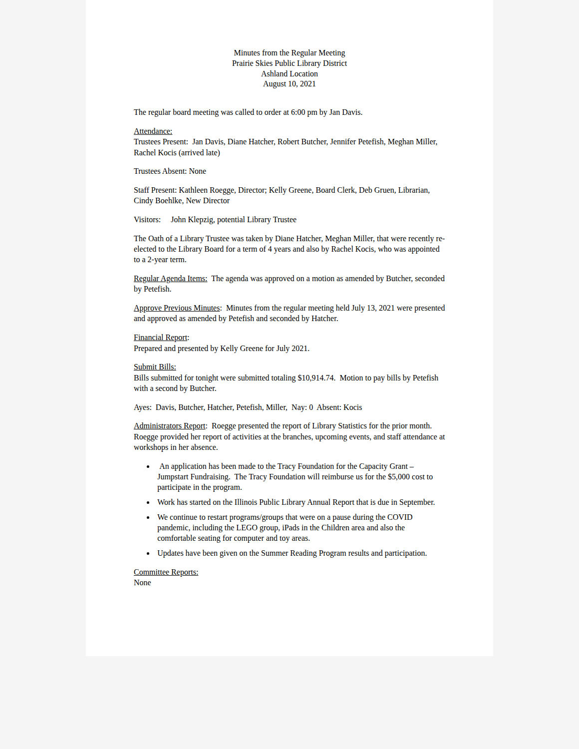Minutes from the Regular Meeting
Prairie Skies Public Library District
Ashland Location
August 10, 2021
The regular board meeting was called to order at 6:00 pm by Jan Davis.
Attendance:
Trustees Present: Jan Davis, Diane Hatcher, Robert Butcher, Jennifer Petefish, Meghan Miller, Rachel Kocis (arrived late)
Trustees Absent: None
Staff Present: Kathleen Roegge, Director; Kelly Greene, Board Clerk, Deb Gruen, Librarian, Cindy Boehlke, New Director
Visitors: John Klepzig, potential Library Trustee
The Oath of a Library Trustee was taken by Diane Hatcher, Meghan Miller, that were recently re-elected to the Library Board for a term of 4 years and also by Rachel Kocis, who was appointed to a 2-year term.
Regular Agenda Items: The agenda was approved on a motion as amended by Butcher, seconded by Petefish.
Approve Previous Minutes: Minutes from the regular meeting held July 13, 2021 were presented and approved as amended by Petefish and seconded by Hatcher.
Financial Report:
Prepared and presented by Kelly Greene for July 2021.
Submit Bills:
Bills submitted for tonight were submitted totaling $10,914.74. Motion to pay bills by Petefish with a second by Butcher.
Ayes: Davis, Butcher, Hatcher, Petefish, Miller, Nay: 0 Absent: Kocis
Administrators Report: Roegge presented the report of Library Statistics for the prior month. Roegge provided her report of activities at the branches, upcoming events, and staff attendance at workshops in her absence.
An application has been made to the Tracy Foundation for the Capacity Grant – Jumpstart Fundraising. The Tracy Foundation will reimburse us for the $5,000 cost to participate in the program.
Work has started on the Illinois Public Library Annual Report that is due in September.
We continue to restart programs/groups that were on a pause during the COVID pandemic, including the LEGO group, iPads in the Children area and also the comfortable seating for computer and toy areas.
Updates have been given on the Summer Reading Program results and participation.
Committee Reports:
None